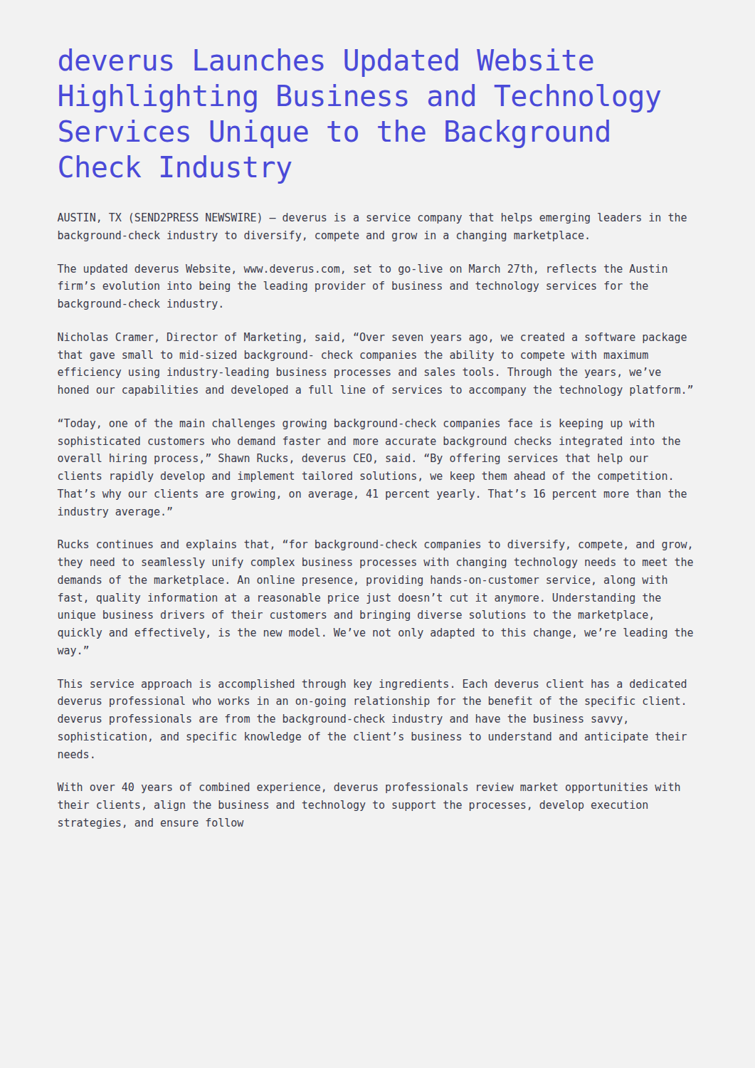deverus Launches Updated Website Highlighting Business and Technology Services Unique to the Background Check Industry
AUSTIN, TX (SEND2PRESS NEWSWIRE) — deverus is a service company that helps emerging leaders in the background-check industry to diversify, compete and grow in a changing marketplace.
The updated deverus Website, www.deverus.com, set to go-live on March 27th, reflects the Austin firm’s evolution into being the leading provider of business and technology services for the background-check industry.
Nicholas Cramer, Director of Marketing, said, “Over seven years ago, we created a software package that gave small to mid-sized background- check companies the ability to compete with maximum efficiency using industry-leading business processes and sales tools. Through the years, we’ve honed our capabilities and developed a full line of services to accompany the technology platform.”
“Today, one of the main challenges growing background-check companies face is keeping up with sophisticated customers who demand faster and more accurate background checks integrated into the overall hiring process,” Shawn Rucks, deverus CEO, said. “By offering services that help our clients rapidly develop and implement tailored solutions, we keep them ahead of the competition. That’s why our clients are growing, on average, 41 percent yearly. That’s 16 percent more than the industry average.”
Rucks continues and explains that, “for background-check companies to diversify, compete, and grow, they need to seamlessly unify complex business processes with changing technology needs to meet the demands of the marketplace. An online presence, providing hands-on-customer service, along with fast, quality information at a reasonable price just doesn’t cut it anymore. Understanding the unique business drivers of their customers and bringing diverse solutions to the marketplace, quickly and effectively, is the new model. We’ve not only adapted to this change, we’re leading the way.”
This service approach is accomplished through key ingredients. Each deverus client has a dedicated deverus professional who works in an on-going relationship for the benefit of the specific client. deverus professionals are from the background-check industry and have the business savvy, sophistication, and specific knowledge of the client’s business to understand and anticipate their needs.
With over 40 years of combined experience, deverus professionals review market opportunities with their clients, align the business and technology to support the processes, develop execution strategies, and ensure follow